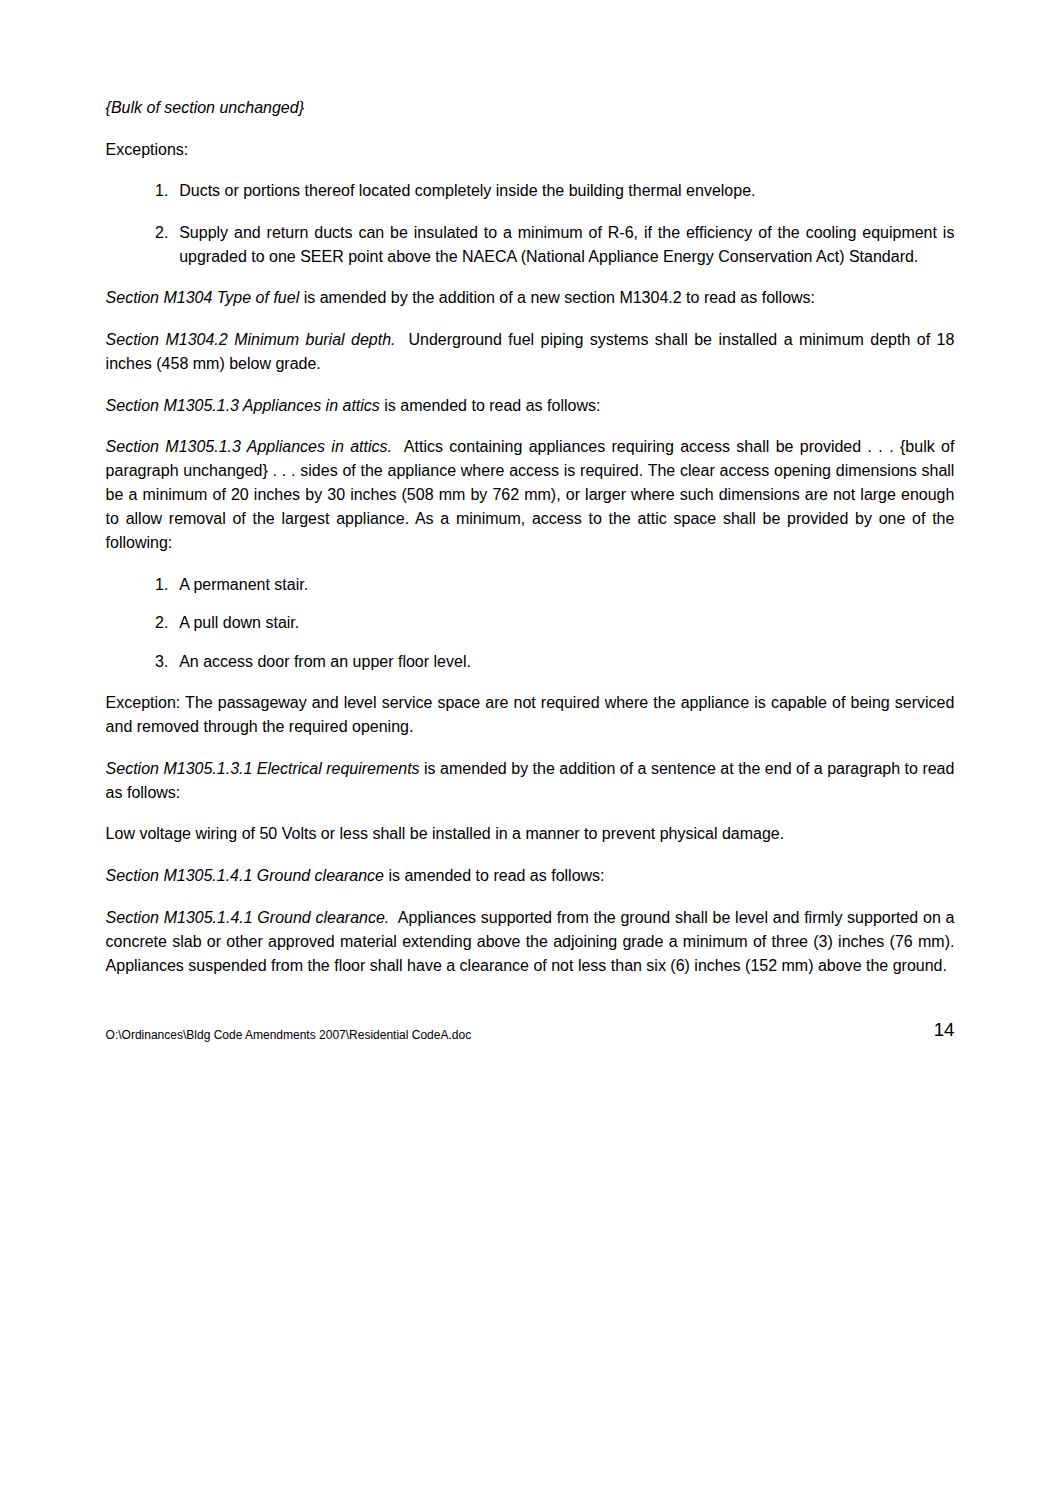{Bulk of section unchanged}
Exceptions:
Ducts or portions thereof located completely inside the building thermal envelope.
Supply and return ducts can be insulated to a minimum of R-6, if the efficiency of the cooling equipment is upgraded to one SEER point above the NAECA (National Appliance Energy Conservation Act) Standard.
Section M1304 Type of fuel is amended by the addition of a new section M1304.2 to read as follows:
Section M1304.2 Minimum burial depth. Underground fuel piping systems shall be installed a minimum depth of 18 inches (458 mm) below grade.
Section M1305.1.3 Appliances in attics is amended to read as follows:
Section M1305.1.3 Appliances in attics. Attics containing appliances requiring access shall be provided . . . {bulk of paragraph unchanged} . . . sides of the appliance where access is required. The clear access opening dimensions shall be a minimum of 20 inches by 30 inches (508 mm by 762 mm), or larger where such dimensions are not large enough to allow removal of the largest appliance. As a minimum, access to the attic space shall be provided by one of the following:
A permanent stair.
A pull down stair.
An access door from an upper floor level.
Exception: The passageway and level service space are not required where the appliance is capable of being serviced and removed through the required opening.
Section M1305.1.3.1 Electrical requirements is amended by the addition of a sentence at the end of a paragraph to read as follows:
Low voltage wiring of 50 Volts or less shall be installed in a manner to prevent physical damage.
Section M1305.1.4.1 Ground clearance is amended to read as follows:
Section M1305.1.4.1 Ground clearance. Appliances supported from the ground shall be level and firmly supported on a concrete slab or other approved material extending above the adjoining grade a minimum of three (3) inches (76 mm). Appliances suspended from the floor shall have a clearance of not less than six (6) inches (152 mm) above the ground.
O:\Ordinances\Bldg Code Amendments 2007\Residential CodeA.doc 14